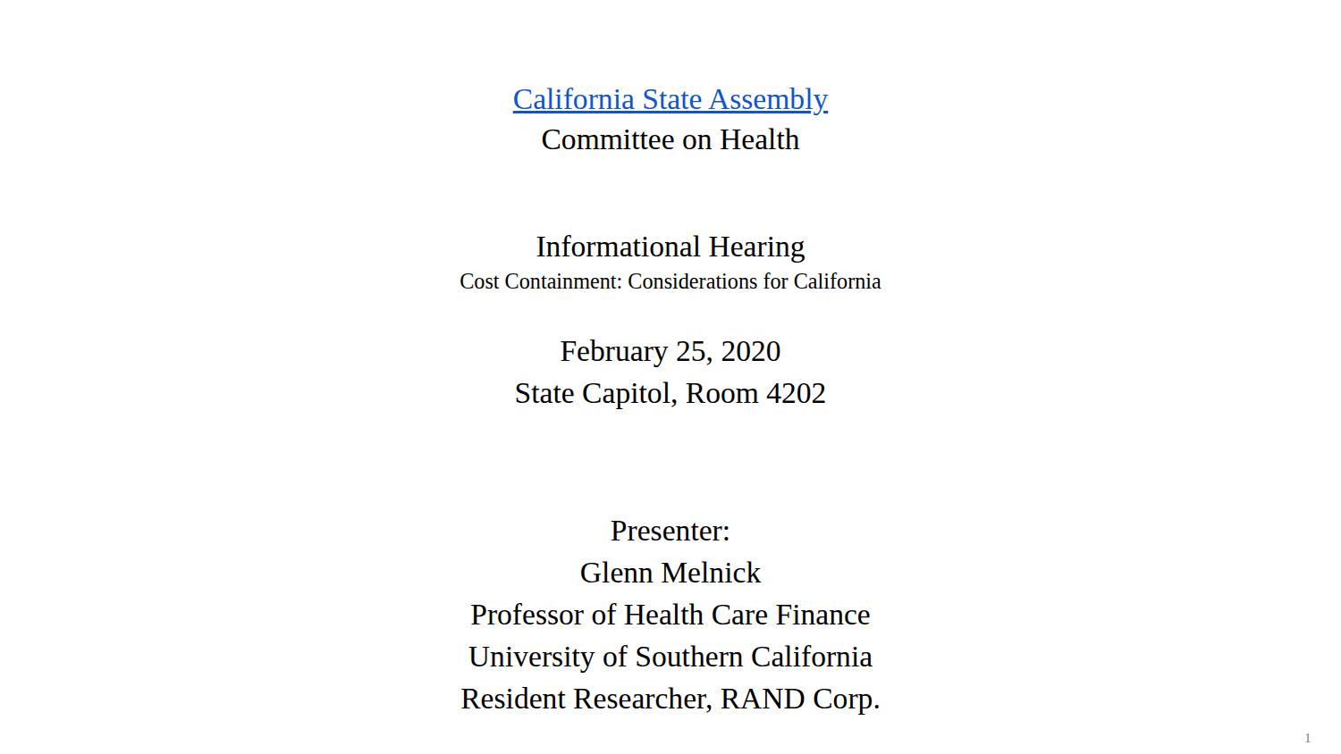California State Assembly
Committee on Health
Informational Hearing
Cost Containment: Considerations for California
February 25, 2020
State Capitol, Room 4202
Presenter:
Glenn Melnick
Professor of Health Care Finance
University of Southern California
Resident Researcher, RAND Corp.
1